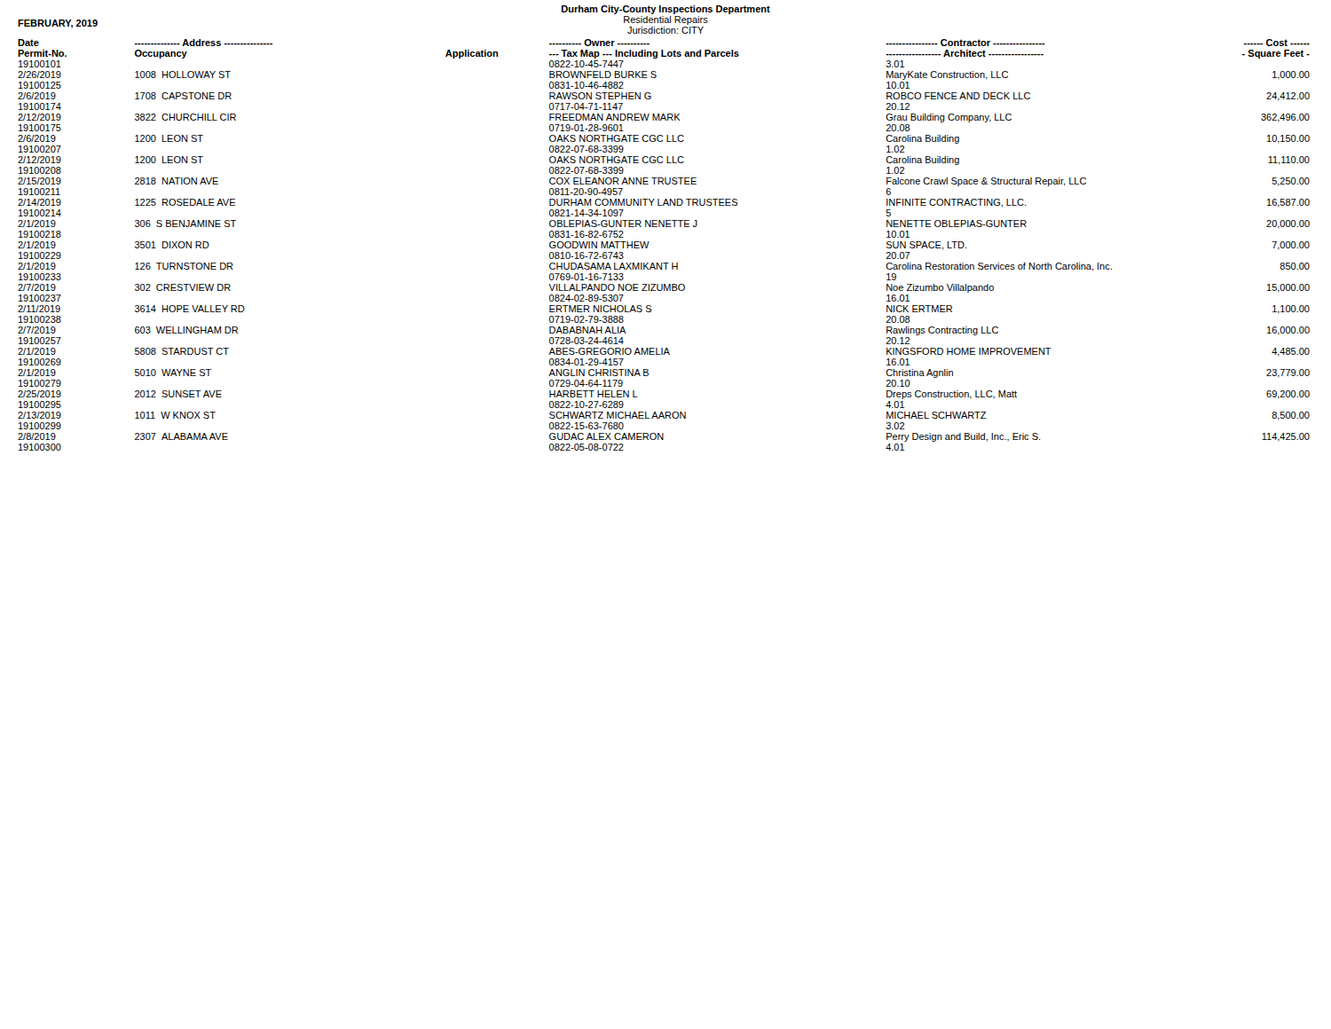FEBRUARY, 2019
Durham City-County Inspections Department
Residential Repairs
Jurisdiction: CITY
| Date | -------------- Address --------------- | | ---------- Owner ---------- | ---------------- Contractor ---------------- | ------ Cost ------ |
| --- | --- | --- | --- | --- | --- |
| Permit-No. | Occupancy | Application | --- Tax Map --- Including Lots and Parcels | ----------------- Architect ----------------- | - Square Feet - |
| 19100101 | | | 0822-10-45-7447 | 3.01 | |
| 2/26/2019 | 1008 HOLLOWAY ST | | BROWNFELD BURKE S | MaryKate Construction, LLC | 1,000.00 |
| 19100125 | | | 0831-10-46-4882 | 10.01 | |
| 2/6/2019 | 1708 CAPSTONE DR | | RAWSON STEPHEN G | ROBCO FENCE AND DECK LLC | 24,412.00 |
| 19100174 | | | 0717-04-71-1147 | 20.12 | |
| 2/12/2019 | 3822 CHURCHILL CIR | | FREEDMAN ANDREW MARK | Grau Building Company, LLC | 362,496.00 |
| 19100175 | | | 0719-01-28-9601 | 20.08 | |
| 2/6/2019 | 1200 LEON ST | | OAKS NORTHGATE CGC LLC | Carolina Building | 10,150.00 |
| 19100207 | | | 0822-07-68-3399 | 1.02 | |
| 2/12/2019 | 1200 LEON ST | | OAKS NORTHGATE CGC LLC | Carolina Building | 11,110.00 |
| 19100208 | | | 0822-07-68-3399 | 1.02 | |
| 2/15/2019 | 2818 NATION AVE | | COX ELEANOR ANNE TRUSTEE | Falcone Crawl Space & Structural Repair, LLC | 5,250.00 |
| 19100211 | | | 0811-20-90-4957 | 6 | |
| 2/14/2019 | 1225 ROSEDALE AVE | | DURHAM COMMUNITY LAND TRUSTEES | INFINITE CONTRACTING, LLC. | 16,587.00 |
| 19100214 | | | 0821-14-34-1097 | 5 | |
| 2/1/2019 | 306 S BENJAMINE ST | | OBLEPIAS-GUNTER NENETTE J | NENETTE OBLEPIAS-GUNTER | 20,000.00 |
| 19100218 | | | 0831-16-82-6752 | 10.01 | |
| 2/1/2019 | 3501 DIXON RD | | GOODWIN MATTHEW | SUN SPACE, LTD. | 7,000.00 |
| 19100229 | | | 0810-16-72-6743 | 20.07 | |
| 2/1/2019 | 126 TURNSTONE DR | | CHUDASAMA LAXMIKANT H | Carolina Restoration Services of North Carolina, Inc. | 850.00 |
| 19100233 | | | 0769-01-16-7133 | 19 | |
| 2/7/2019 | 302 CRESTVIEW DR | | VILLALPANDO NOE ZIZUMBO | Noe Zizumbo Villalpando | 15,000.00 |
| 19100237 | | | 0824-02-89-5307 | 16.01 | |
| 2/11/2019 | 3614 HOPE VALLEY RD | | ERTMER NICHOLAS S | NICK ERTMER | 1,100.00 |
| 19100238 | | | 0719-02-79-3888 | 20.08 | |
| 2/7/2019 | 603 WELLINGHAM DR | | DABABNAH ALIA | Rawlings Contracting LLC | 16,000.00 |
| 19100257 | | | 0728-03-24-4614 | 20.12 | |
| 2/1/2019 | 5808 STARDUST CT | | ABES-GREGORIO AMELIA | KINGSFORD HOME IMPROVEMENT | 4,485.00 |
| 19100269 | | | 0834-01-29-4157 | 16.01 | |
| 2/1/2019 | 5010 WAYNE ST | | ANGLIN CHRISTINA B | Christina Agnlin | 23,779.00 |
| 19100279 | | | 0729-04-64-1179 | 20.10 | |
| 2/25/2019 | 2012 SUNSET AVE | | HARBETT HELEN L | Dreps Construction, LLC, Matt | 69,200.00 |
| 19100295 | | | 0822-10-27-6289 | 4.01 | |
| 2/13/2019 | 1011 W KNOX ST | | SCHWARTZ MICHAEL AARON | MICHAEL SCHWARTZ | 8,500.00 |
| 19100299 | | | 0822-15-63-7680 | 3.02 | |
| 2/8/2019 | 2307 ALABAMA AVE | | GUDAC ALEX CAMERON | Perry Design and Build, Inc., Eric S. | 114,425.00 |
| 19100300 | | | 0822-05-08-0722 | 4.01 | |